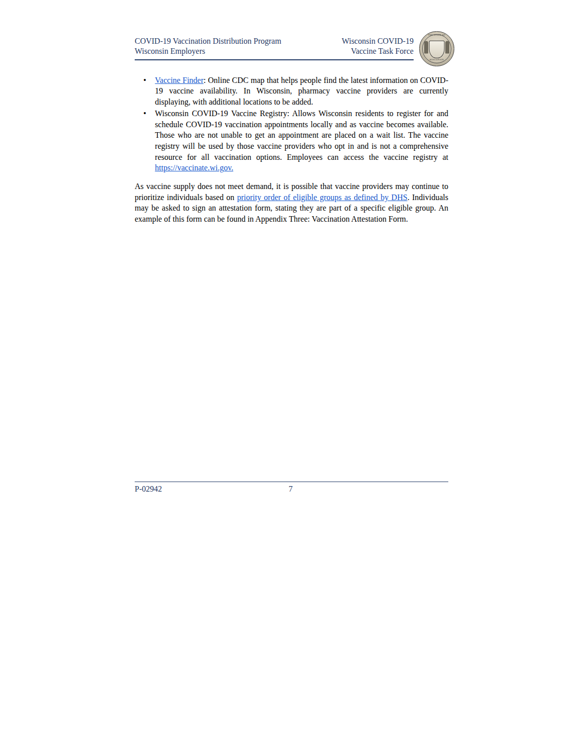COVID-19 Vaccination Distribution Program
Wisconsin Employers
Wisconsin COVID-19
Vaccine Task Force
THE STATE OF
WISCONSIN
Vaccine Finder: Online CDC map that helps people find the latest information on COVID-19 vaccine availability. In Wisconsin, pharmacy vaccine providers are currently displaying, with additional locations to be added.
Wisconsin COVID-19 Vaccine Registry: Allows Wisconsin residents to register for and schedule COVID-19 vaccination appointments locally and as vaccine becomes available. Those who are not unable to get an appointment are placed on a wait list. The vaccine registry will be used by those vaccine providers who opt in and is not a comprehensive resource for all vaccination options. Employees can access the vaccine registry at https://vaccinate.wi.gov.
As vaccine supply does not meet demand, it is possible that vaccine providers may continue to prioritize individuals based on priority order of eligible groups as defined by DHS. Individuals may be asked to sign an attestation form, stating they are part of a specific eligible group. An example of this form can be found in Appendix Three: Vaccination Attestation Form.
P-02942
7